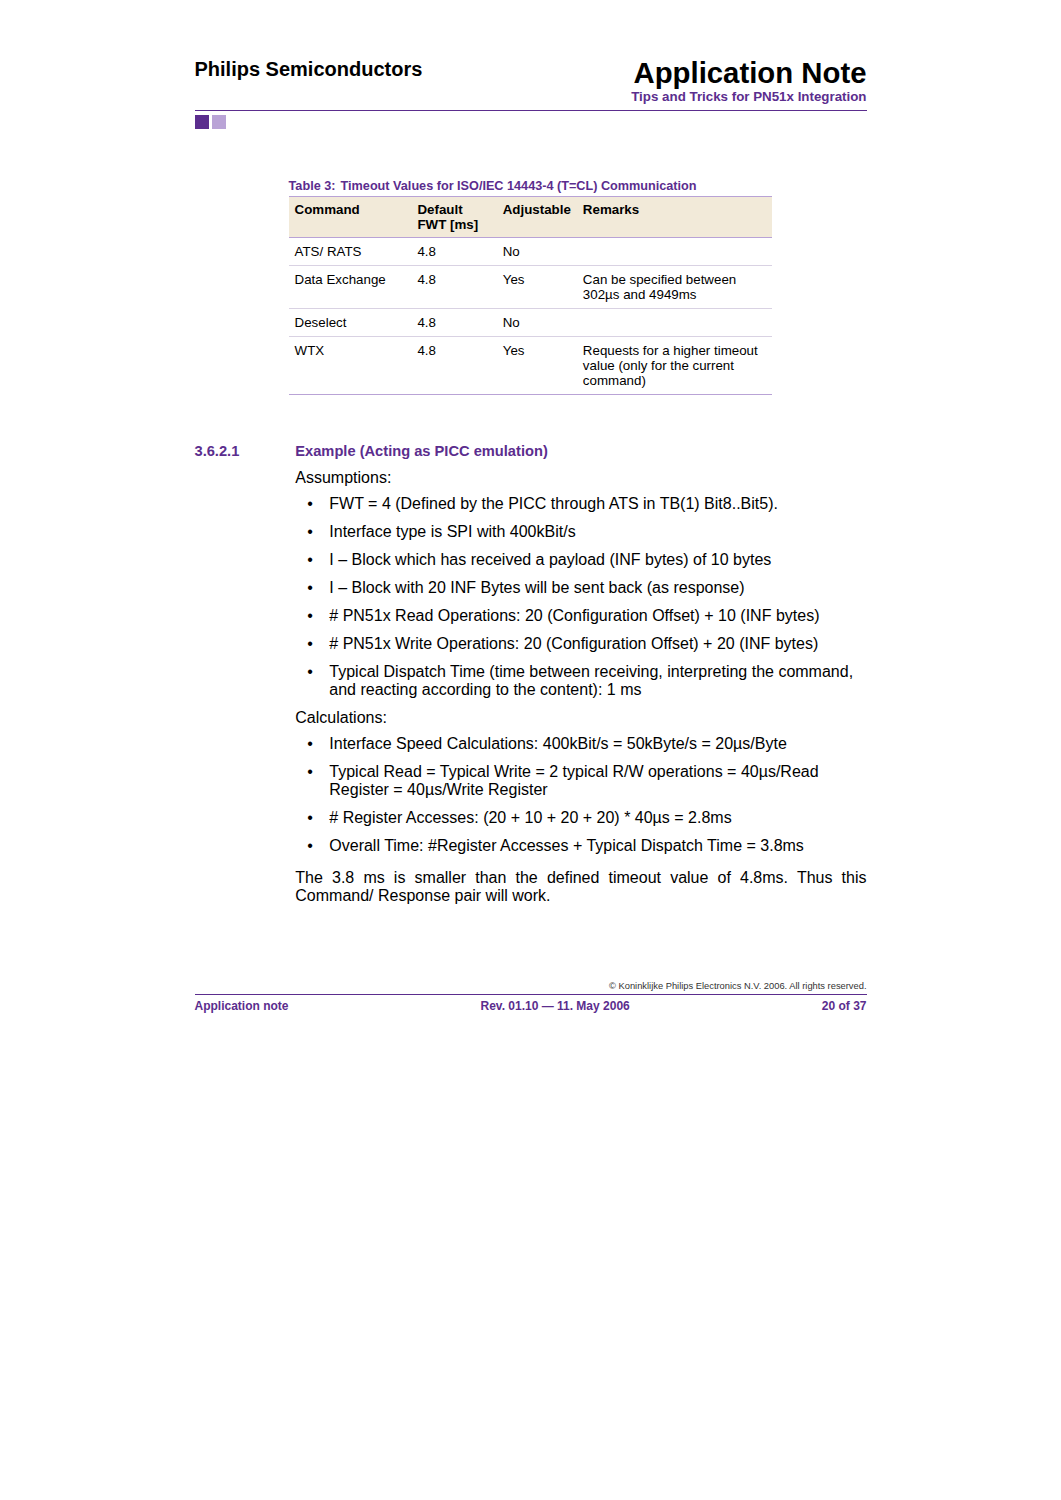Philips Semiconductors
Application Note
Tips and Tricks for PN51x Integration
Table 3: Timeout Values for ISO/IEC 14443-4 (T=CL) Communication
| Command | Default FWT [ms] | Adjustable | Remarks |
| --- | --- | --- | --- |
| ATS/ RATS | 4.8 | No | |
| Data Exchange | 4.8 | Yes | Can be specified between 302µs and 4949ms |
| Deselect | 4.8 | No | |
| WTX | 4.8 | Yes | Requests for a higher timeout value (only for the current command) |
3.6.2.1
Example (Acting as PICC emulation)
Assumptions:
FWT = 4 (Defined by the PICC through ATS in TB(1) Bit8..Bit5).
Interface type is SPI with 400kBit/s
I – Block which has received a payload (INF bytes) of 10 bytes
I – Block with 20 INF Bytes will be sent back (as response)
# PN51x Read Operations: 20 (Configuration Offset) + 10 (INF bytes)
# PN51x Write Operations: 20 (Configuration Offset) + 20 (INF bytes)
Typical Dispatch Time (time between receiving, interpreting the command, and reacting according to the content): 1 ms
Calculations:
Interface Speed Calculations: 400kBit/s = 50kByte/s = 20µs/Byte
Typical Read = Typical Write = 2 typical R/W operations = 40µs/Read Register = 40µs/Write Register
# Register Accesses: (20 + 10 + 20 + 20) * 40µs = 2.8ms
Overall Time: #Register Accesses + Typical Dispatch Time = 3.8ms
The 3.8 ms is smaller than the defined timeout value of 4.8ms. Thus this Command/ Response pair will work.
© Koninklijke Philips Electronics N.V. 2006. All rights reserved.
Application note
Rev. 01.10 — 11. May 2006
20 of 37